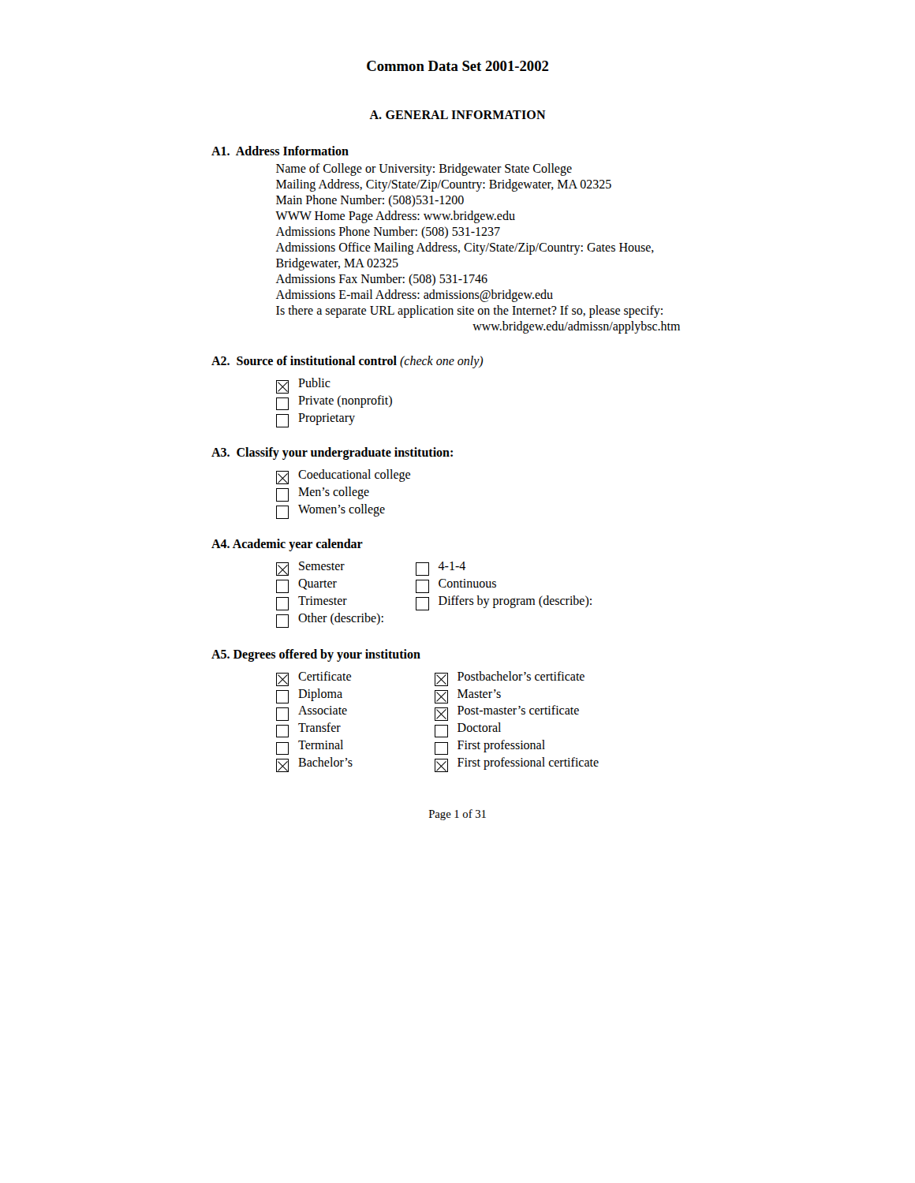Common Data Set 2001-2002
A. GENERAL INFORMATION
A1. Address Information
Name of College or University: Bridgewater State College
Mailing Address, City/State/Zip/Country: Bridgewater, MA 02325
Main Phone Number: (508)531-1200
WWW Home Page Address: www.bridgew.edu
Admissions Phone Number: (508) 531-1237
Admissions Office Mailing Address, City/State/Zip/Country: Gates House, Bridgewater, MA 02325
Admissions Fax Number: (508) 531-1746
Admissions E-mail Address: admissions@bridgew.edu
Is there a separate URL application site on the Internet? If so, please specify:
www.bridgew.edu/admissn/applybsc.htm
A2. Source of institutional control (check one only)
Public
Private (nonprofit)
Proprietary
A3. Classify your undergraduate institution:
Coeducational college
Men’s college
Women’s college
A4. Academic year calendar
Semester
Quarter
Trimester
Other (describe):
4-1-4
Continuous
Differs by program (describe):
A5. Degrees offered by your institution
Certificate
Diploma
Associate
Transfer
Terminal
Bachelor’s
Postbachelor’s certificate
Master’s
Post-master’s certificate
Doctoral
First professional
First professional certificate
Page 1 of 31